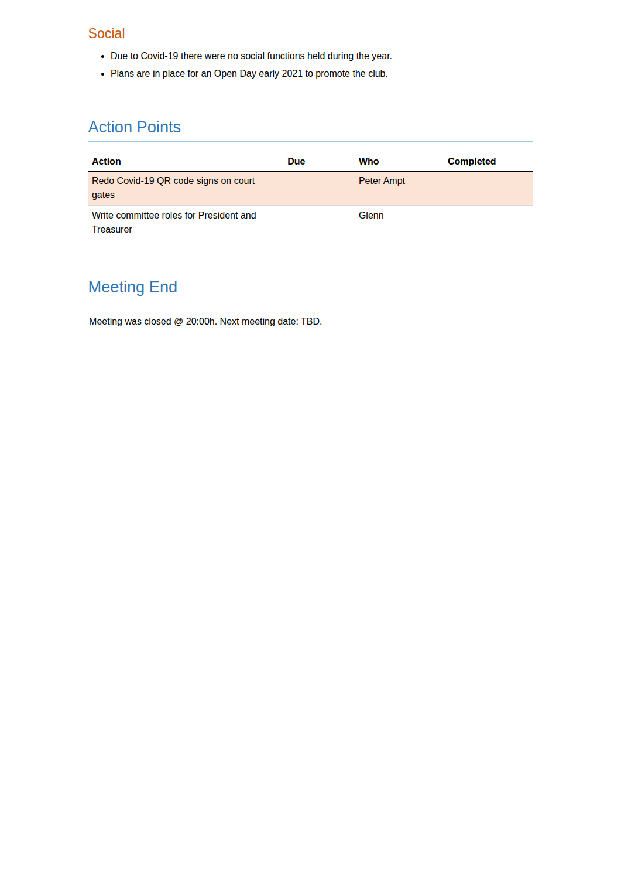Social
Due to Covid-19 there were no social functions held during the year.
Plans are in place for an Open Day early 2021 to promote the club.
Action Points
| Action | Due | Who | Completed |
| --- | --- | --- | --- |
| Redo Covid-19 QR code signs on court gates | | Peter Ampt | |
| Write committee roles for President and Treasurer | | Glenn | |
Meeting End
Meeting was closed @ 20:00h. Next meeting date: TBD.